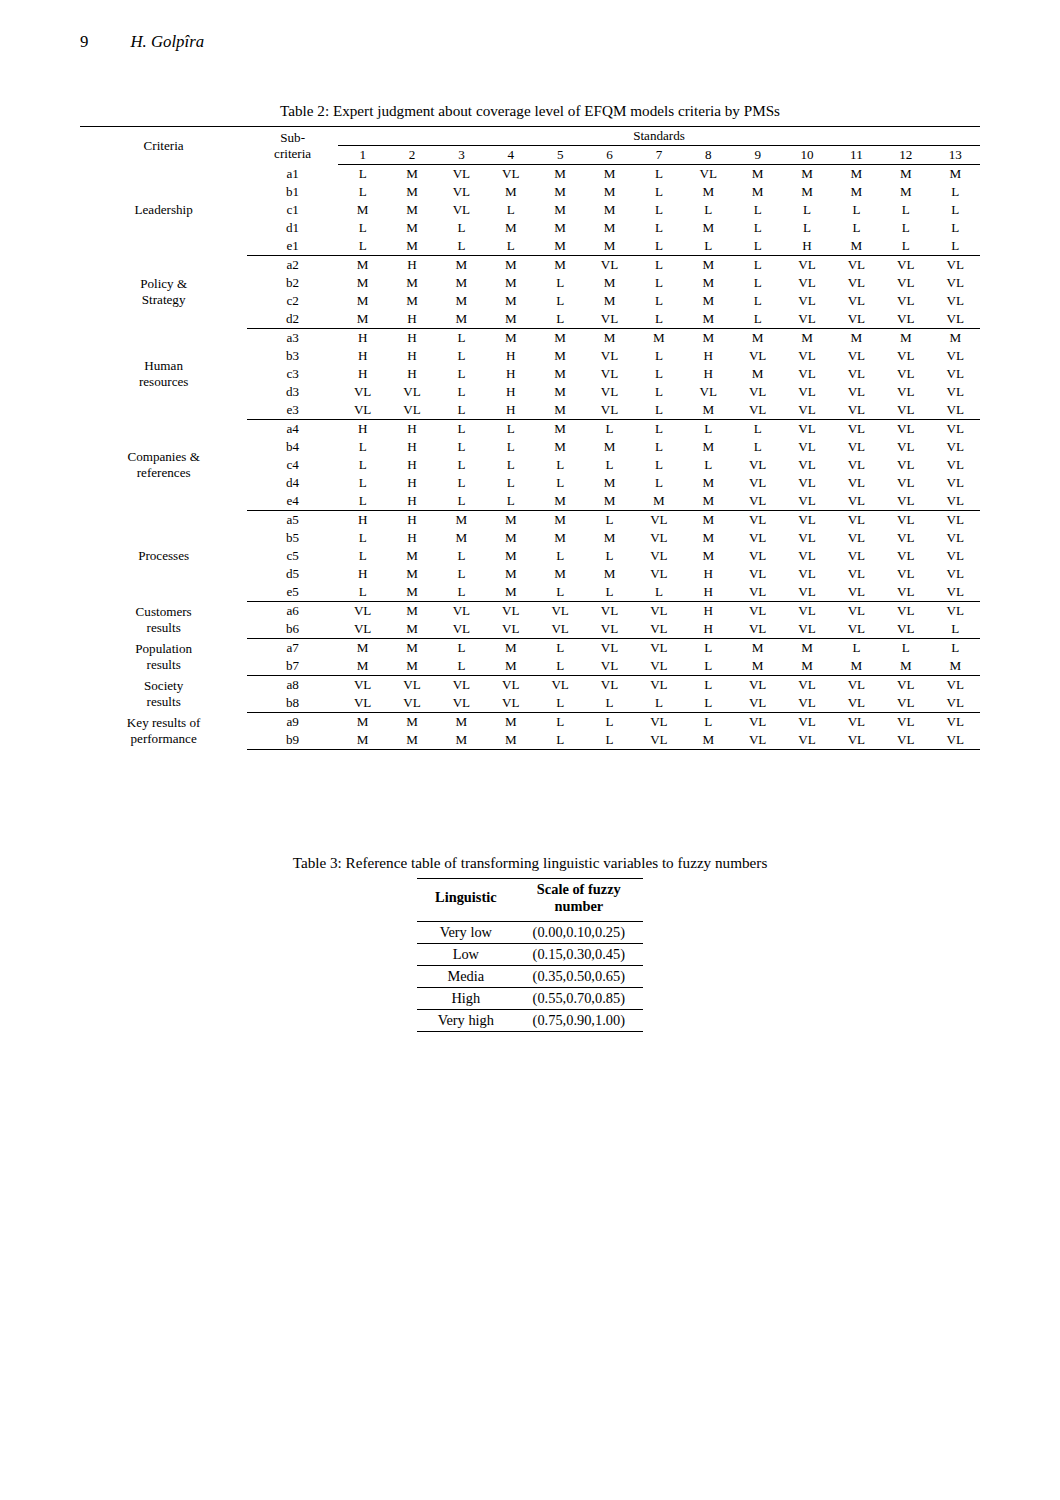9 H. Golpîra
Table 2: Expert judgment about coverage level of EFQM models criteria by PMSs
| Criteria | Sub- criteria | Standards |
| --- | --- | --- |
| 1 | 2 | 3 | 4 | 5 | 6 | 7 | 8 | 9 | 10 | 11 | 12 | 13 |
| Leadership | a1 | L | M | VL | VL | M | M | L | VL | M | M | M | M | M |
| b1 | L | M | VL | M | M | M | L | M | M | M | M | M | L |
| c1 | M | M | VL | L | M | M | L | L | L | L | L | L | L |
| d1 | L | M | L | M | M | M | L | M | L | L | L | L | L |
| e1 | L | M | L | L | M | M | L | L | L | H | M | L | L |
| Policy & Strategy | a2 | M | H | M | M | M | VL | L | M | L | VL | VL | VL | VL |
| b2 | M | M | M | M | L | M | L | M | L | VL | VL | VL | VL |
| c2 | M | M | M | M | L | M | L | M | L | VL | VL | VL | VL |
| d2 | M | H | M | M | L | VL | L | M | L | VL | VL | VL | VL |
| Human resources | a3 | H | H | L | M | M | M | M | M | M | M | M | M | M |
| b3 | H | H | L | H | M | VL | L | H | VL | VL | VL | VL | VL |
| c3 | H | H | L | H | M | VL | L | H | M | VL | VL | VL | VL |
| d3 | VL | VL | L | H | M | VL | L | VL | VL | VL | VL | VL | VL |
| e3 | VL | VL | L | H | M | VL | L | M | VL | VL | VL | VL | VL |
| Companies & references | a4 | H | H | L | L | M | L | L | L | L | VL | VL | VL | VL |
| b4 | L | H | L | L | M | M | L | M | L | VL | VL | VL | VL |
| c4 | L | H | L | L | L | L | L | L | VL | VL | VL | VL | VL |
| d4 | L | H | L | L | L | M | L | M | VL | VL | VL | VL | VL |
| e4 | L | H | L | L | M | M | M | M | VL | VL | VL | VL | VL |
| Processes | a5 | H | H | M | M | M | L | VL | M | VL | VL | VL | VL | VL |
| b5 | L | H | M | M | M | M | VL | M | VL | VL | VL | VL | VL |
| c5 | L | M | L | M | L | L | VL | M | VL | VL | VL | VL | VL |
| d5 | H | M | L | M | M | M | VL | H | VL | VL | VL | VL | VL |
| e5 | L | M | L | M | L | L | L | H | VL | VL | VL | VL | VL |
| Customers results | a6 | VL | M | VL | VL | VL | VL | VL | H | VL | VL | VL | VL | VL |
| b6 | VL | M | VL | VL | VL | VL | VL | H | VL | VL | VL | VL | L |
| Population results | a7 | M | M | L | M | L | VL | VL | L | M | M | L | L | L |
| b7 | M | M | L | M | L | VL | VL | L | M | M | M | M | M |
| Society results | a8 | VL | VL | VL | VL | VL | VL | VL | L | VL | VL | VL | VL | VL |
| b8 | VL | VL | VL | VL | L | L | L | L | VL | VL | VL | VL | VL |
| Key results of performance | a9 | M | M | M | M | L | L | VL | L | VL | VL | VL | VL | VL |
| b9 | M | M | M | M | L | L | VL | M | VL | VL | VL | VL | VL |
Table 3: Reference table of transforming linguistic variables to fuzzy numbers
| Linguistic | Scale of fuzzy number |
| --- | --- |
| Very low | (0.00,0.10,0.25) |
| Low | (0.15,0.30,0.45) |
| Media | (0.35,0.50,0.65) |
| High | (0.55,0.70,0.85) |
| Very high | (0.75,0.90,1.00) |